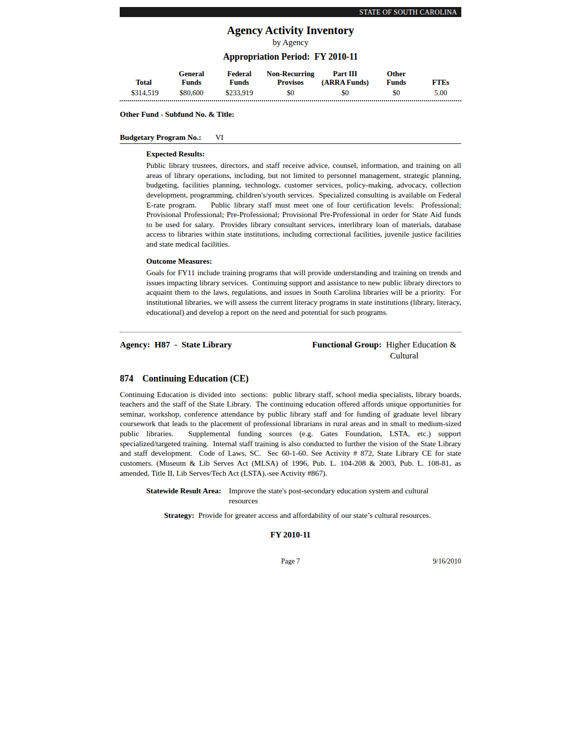State of South Carolina
Agency Activity Inventory
by Agency
Appropriation Period: FY 2010-11
| Total | General Funds | Federal Funds | Non-Recurring Provisos | Part III (ARRA Funds) | Other Funds | FTEs |
| --- | --- | --- | --- | --- | --- | --- |
| $314,519 | $80,600 | $233,919 | $0 | $0 | $0 | 5.00 |
Other Fund - Subfund No. & Title:
Budgetary Program No.:VI
Expected Results:
Public library trustees, directors, and staff receive advice, counsel, information, and training on all areas of library operations, including, but not limited to personnel management, strategic planning, budgeting, facilities planning, technology, customer services, policy-making, advocacy, collection development, programming, children's/youth services. Specialized consulting is available on Federal E-rate program. Public library staff must meet one of four certification levels: Professional; Provisional Professional; Pre-Professional; Provisional Pre-Professional in order for State Aid funds to be used for salary. Provides library consultant services, interlibrary loan of materials, database access to libraries within state institutions, including correctional facilities, juvenile justice facilities and state medical facilities.
Outcome Measures:
Goals for FY11 include training programs that will provide understanding and training on trends and issues impacting library services. Continuing support and assistance to new public library directors to acquaint them to the laws, regulations, and issues in South Carolina libraries will be a priority. For institutional libraries, we will assess the current literacy programs in state institutions (library, literacy, educational) and develop a report on the need and potential for such programs.
Agency: H87 - State Library
Functional Group: Higher Education & Cultural
874 Continuing Education (CE)
Continuing Education is divided into sections: public library staff, school media specialists, library boards, teachers and the staff of the State Library. The continuing education offered affords unique opportunities for seminar, workshop, conference attendance by public library staff and for funding of graduate level library coursework that leads to the placement of professional librarians in rural areas and in small to medium-sized public libraries. Supplemental funding sources (e.g. Gates Foundation, LSTA, etc.) support specialized/targeted training. Internal staff training is also conducted to further the vision of the State Library and staff development. Code of Laws, SC. Sec 60-1-60. See Activity # 872, State Library CE for state customers. (Museum & Lib Serves Act (MLSA) of 1996, Pub. L. 104-208 & 2003, Pub. L. 108-81, as amended, Title II, Lib Serves/Tech Act (LSTA).-see Activity #867).
Statewide Result Area: Improve the state's post-secondary education system and cultural resources
Strategy: Provide for greater access and affordability of our state’s cultural resources.
FY 2010-11
Page 7
9/16/2010